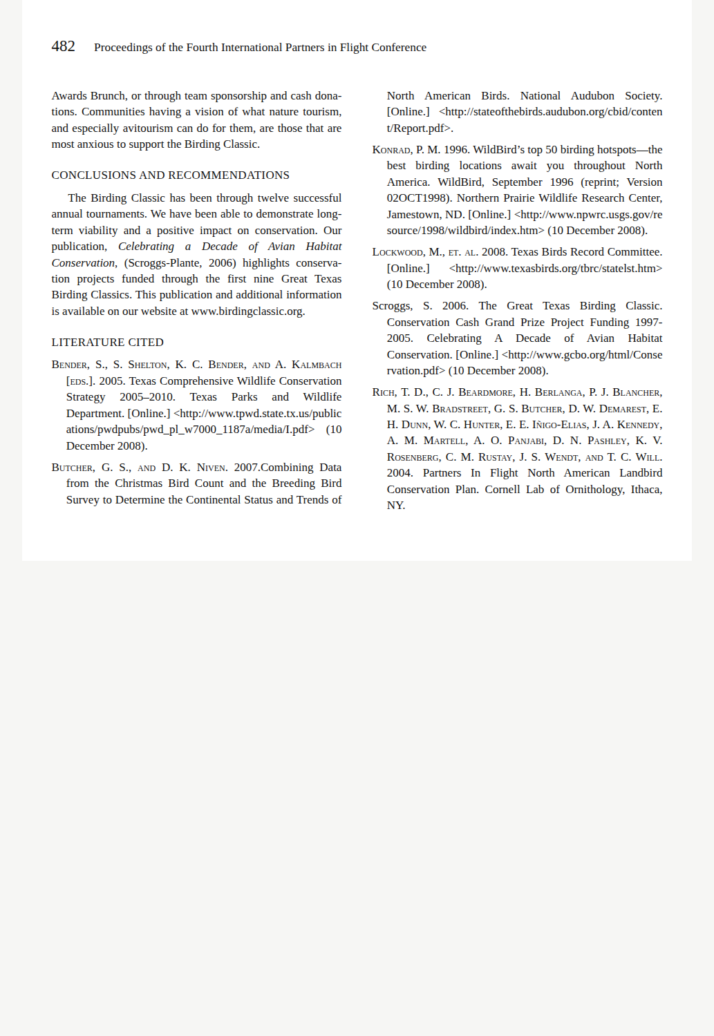482 Proceedings of the Fourth International Partners in Flight Conference
Awards Brunch, or through team sponsorship and cash donations. Communities having a vision of what nature tourism, and especially avitourism can do for them, are those that are most anxious to support the Birding Classic.
Conclusions and Recommendations
The Birding Classic has been through twelve successful annual tournaments. We have been able to demonstrate long-term viability and a positive impact on conservation. Our publication, Celebrating a Decade of Avian Habitat Conservation, (Scroggs-Plante, 2006) highlights conservation projects funded through the first nine Great Texas Birding Classics. This publication and additional information is available on our website at www.birdingclassic.org.
Literature Cited
Bender, S., S. Shelton, K. C. Bender, and A. Kalmbach [eds.]. 2005. Texas Comprehensive Wildlife Conservation Strategy 2005–2010. Texas Parks and Wildlife Department. [Online.] <http://www.tpwd.state.tx.us/publications/pwdpubs/pwd_pl_w7000_1187a/media/I.pdf> (10 December 2008).
Butcher, G. S., and D. K. Niven. 2007.Combining Data from the Christmas Bird Count and the Breeding Bird Survey to Determine the Continental Status and Trends of North American Birds. National Audubon Society. [Online.] <http://stateofthebirds.audubon.org/cbid/content/Report.pdf>.
Konrad, P. M. 1996. WildBird’s top 50 birding hotspots—the best birding locations await you throughout North America. WildBird, September 1996 (reprint; Version 02OCT1998). Northern Prairie Wildlife Research Center, Jamestown, ND. [Online.] <http://www.npwrc.usgs.gov/resource/1998/wildbird/index.htm> (10 December 2008).
Lockwood, M., et. al. 2008. Texas Birds Record Committee. [Online.] <http://www.texasbirds.org/tbrc/statelst.htm> (10 December 2008).
Scroggs, S. 2006. The Great Texas Birding Classic. Conservation Cash Grand Prize Project Funding 1997- 2005. Celebrating A Decade of Avian Habitat Conservation. [Online.] <http://www.gcbo.org/html/Conservation.pdf> (10 December 2008).
Rich, T. D., C. J. Beardmore, H. Berlanga, P. J. Blancher, M. S. W. Bradstreet, G. S. Butcher, D. W. Demarest, E. H. Dunn, W. C. Hunter, E. E. Iñigo-Elias, J. A. Kennedy, A. M. Martell, A. O. Panjabi, D. N. Pashley, K. V. Rosenberg, C. M. Rustay, J. S. Wendt, and T. C. Will. 2004. Partners In Flight North American Landbird Conservation Plan. Cornell Lab of Ornithology, Ithaca, NY.